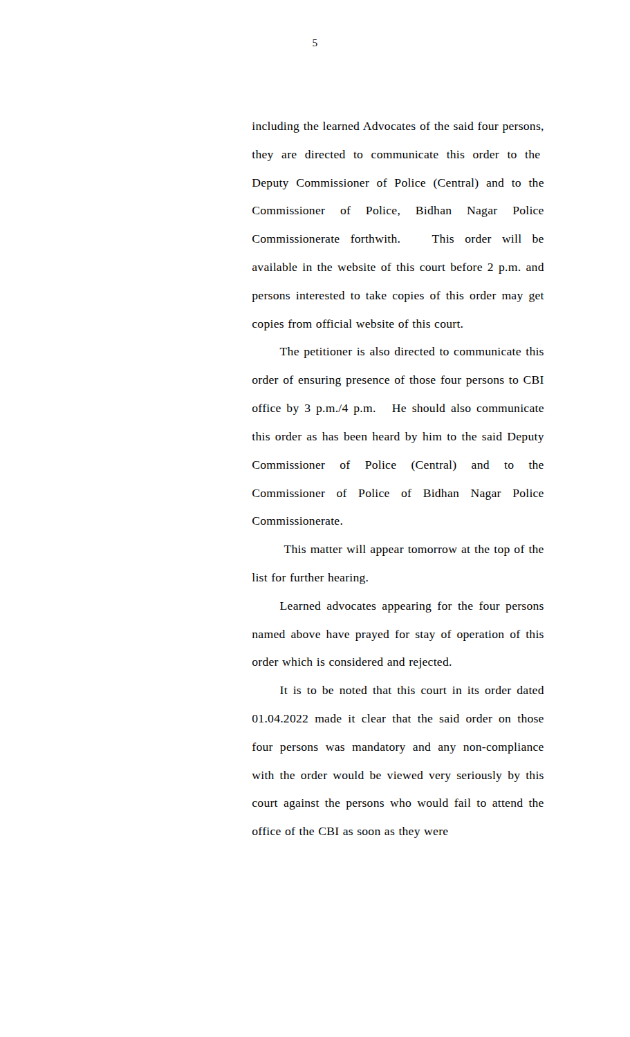5
including the learned Advocates of the said four persons, they are directed to communicate this order to the Deputy Commissioner of Police (Central) and to the Commissioner of Police, Bidhan Nagar Police Commissionerate forthwith. This order will be available in the website of this court before 2 p.m. and persons interested to take copies of this order may get copies from official website of this court.
The petitioner is also directed to communicate this order of ensuring presence of those four persons to CBI office by 3 p.m./4 p.m. He should also communicate this order as has been heard by him to the said Deputy Commissioner of Police (Central) and to the Commissioner of Police of Bidhan Nagar Police Commissionerate.
This matter will appear tomorrow at the top of the list for further hearing.
Learned advocates appearing for the four persons named above have prayed for stay of operation of this order which is considered and rejected.
It is to be noted that this court in its order dated 01.04.2022 made it clear that the said order on those four persons was mandatory and any non-compliance with the order would be viewed very seriously by this court against the persons who would fail to attend the office of the CBI as soon as they were